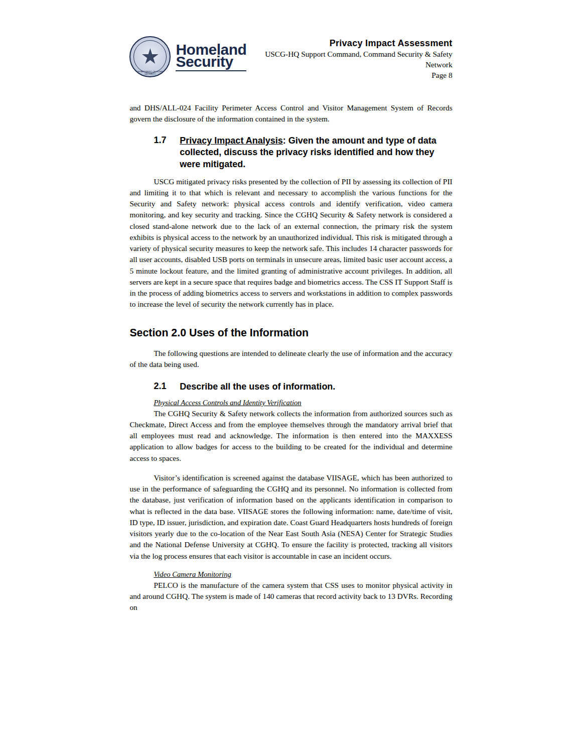U.S. Department of Homeland Security
Homeland Security
Privacy Impact Assessment
USCG-HQ Support Command, Command Security & Safety Network
Page 8
and DHS/ALL-024 Facility Perimeter Access Control and Visitor Management System of Records govern the disclosure of the information contained in the system.
1.7
Privacy Impact Analysis: Given the amount and type of data collected, discuss the privacy risks identified and how they were mitigated.
USCG mitigated privacy risks presented by the collection of PII by assessing its collection of PII and limiting it to that which is relevant and necessary to accomplish the various functions for the Security and Safety network: physical access controls and identify verification, video camera monitoring, and key security and tracking. Since the CGHQ Security & Safety network is considered a closed stand-alone network due to the lack of an external connection, the primary risk the system exhibits is physical access to the network by an unauthorized individual. This risk is mitigated through a variety of physical security measures to keep the network safe. This includes 14 character passwords for all user accounts, disabled USB ports on terminals in unsecure areas, limited basic user account access, a 5 minute lockout feature, and the limited granting of administrative account privileges. In addition, all servers are kept in a secure space that requires badge and biometrics access. The CSS IT Support Staff is in the process of adding biometrics access to servers and workstations in addition to complex passwords to increase the level of security the network currently has in place.
Section 2.0 Uses of the Information
The following questions are intended to delineate clearly the use of information and the accuracy of the data being used.
2.1
Describe all the uses of information.
Physical Access Controls and Identity Verification
The CGHQ Security & Safety network collects the information from authorized sources such as Checkmate, Direct Access and from the employee themselves through the mandatory arrival brief that all employees must read and acknowledge. The information is then entered into the MAXXESS application to allow badges for access to the building to be created for the individual and determine access to spaces.
Visitor’s identification is screened against the database VIISAGE, which has been authorized to use in the performance of safeguarding the CGHQ and its personnel. No information is collected from the database, just verification of information based on the applicants identification in comparison to what is reflected in the data base. VIISAGE stores the following information: name, date/time of visit, ID type, ID issuer, jurisdiction, and expiration date. Coast Guard Headquarters hosts hundreds of foreign visitors yearly due to the co-location of the Near East South Asia (NESA) Center for Strategic Studies and the National Defense University at CGHQ. To ensure the facility is protected, tracking all visitors via the log process ensures that each visitor is accountable in case an incident occurs.
Video Camera Monitoring
PELCO is the manufacture of the camera system that CSS uses to monitor physical activity in and around CGHQ. The system is made of 140 cameras that record activity back to 13 DVRs. Recording on